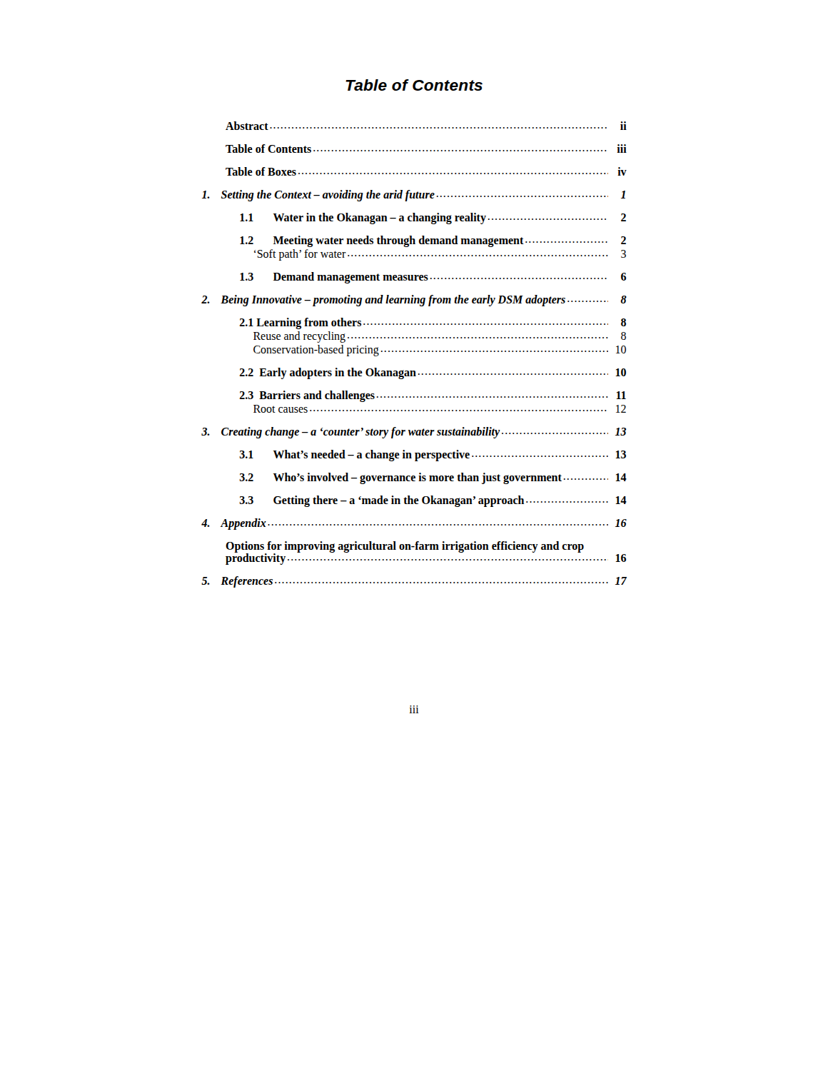Table of Contents
Abstract ........................................................................................................................... ii
Table of Contents .......................................................................................................... iii
Table of Boxes .............................................................................................................. iv
1. Setting the Context – avoiding the arid future ............................................................. 1
1.1 Water in the Okanagan – a changing reality ......................................................... 2
1.2 Meeting water needs through demand management ........................................... 2
‘Soft path’ for water ......................................................................................................... 3
1.3 Demand management measures ........................................................................... 6
2. Being Innovative – promoting and learning from the early DSM adopters ................... 8
2.1 Learning from others .................................................................................................... 8
Reuse and recycling .......................................................................................................... 8
Conservation-based pricing .............................................................................................. 10
2.2 Early adopters in the Okanagan .............................................................................. 10
2.3 Barriers and challenges .............................................................................................. 11
Root causes ..................................................................................................................... 12
3. Creating change – a ‘counter’ story for water sustainability ........................................ 13
3.1 What’s needed – a change in perspective ............................................................. 13
3.2 Who’s involved – governance is more than just government ............................. 14
3.3 Getting there – a ‘made in the Okanagan’ approach ......................................... 14
4. Appendix ......................................................................................................................... 16
Options for improving agricultural on-farm irrigation efficiency and crop
productivity ..................................................................................................................... 16
5. References ....................................................................................................................... 17
iii